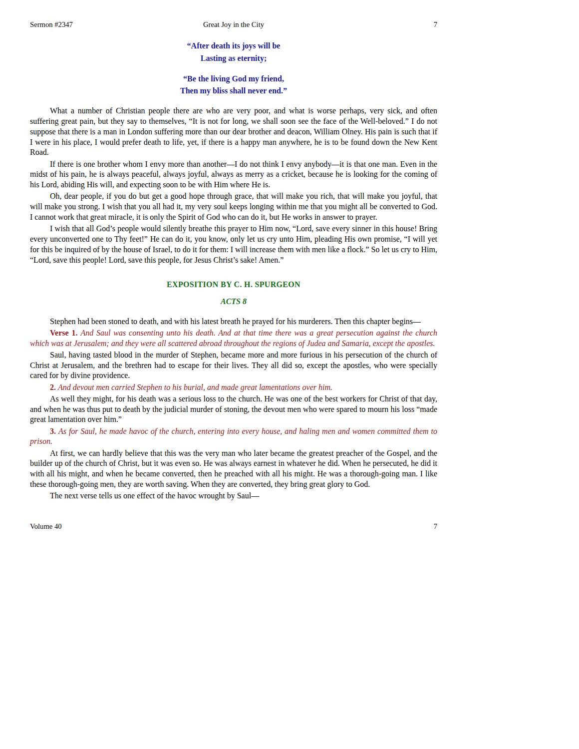Sermon #2347
Great Joy in the City
7
“After death its joys will be
Lasting as eternity;
“Be the living God my friend,
Then my bliss shall never end.”
What a number of Christian people there are who are very poor, and what is worse perhaps, very sick, and often suffering great pain, but they say to themselves, “It is not for long, we shall soon see the face of the Well-beloved.” I do not suppose that there is a man in London suffering more than our dear brother and deacon, William Olney. His pain is such that if I were in his place, I would prefer death to life, yet, if there is a happy man anywhere, he is to be found down the New Kent Road.
If there is one brother whom I envy more than another—I do not think I envy anybody—it is that one man. Even in the midst of his pain, he is always peaceful, always joyful, always as merry as a cricket, because he is looking for the coming of his Lord, abiding His will, and expecting soon to be with Him where He is.
Oh, dear people, if you do but get a good hope through grace, that will make you rich, that will make you joyful, that will make you strong. I wish that you all had it, my very soul keeps longing within me that you might all be converted to God. I cannot work that great miracle, it is only the Spirit of God who can do it, but He works in answer to prayer.
I wish that all God’s people would silently breathe this prayer to Him now, “Lord, save every sinner in this house! Bring every unconverted one to Thy feet!” He can do it, you know, only let us cry unto Him, pleading His own promise, “I will yet for this be inquired of by the house of Israel, to do it for them: I will increase them with men like a flock.” So let us cry to Him, “Lord, save this people! Lord, save this people, for Jesus Christ’s sake! Amen.”
EXPOSITION BY C. H. SPURGEON
ACTS 8
Stephen had been stoned to death, and with his latest breath he prayed for his murderers. Then this chapter begins—
Verse 1. And Saul was consenting unto his death. And at that time there was a great persecution against the church which was at Jerusalem; and they were all scattered abroad throughout the regions of Judea and Samaria, except the apostles.
Saul, having tasted blood in the murder of Stephen, became more and more furious in his persecution of the church of Christ at Jerusalem, and the brethren had to escape for their lives. They all did so, except the apostles, who were specially cared for by divine providence.
2. And devout men carried Stephen to his burial, and made great lamentations over him.
As well they might, for his death was a serious loss to the church. He was one of the best workers for Christ of that day, and when he was thus put to death by the judicial murder of stoning, the devout men who were spared to mourn his loss “made great lamentation over him.”
3. As for Saul, he made havoc of the church, entering into every house, and haling men and women committed them to prison.
At first, we can hardly believe that this was the very man who later became the greatest preacher of the Gospel, and the builder up of the church of Christ, but it was even so. He was always earnest in whatever he did. When he persecuted, he did it with all his might, and when he became converted, then he preached with all his might. He was a thorough-going man. I like these thorough-going men, they are worth saving. When they are converted, they bring great glory to God.
The next verse tells us one effect of the havoc wrought by Saul—
Volume 40
7